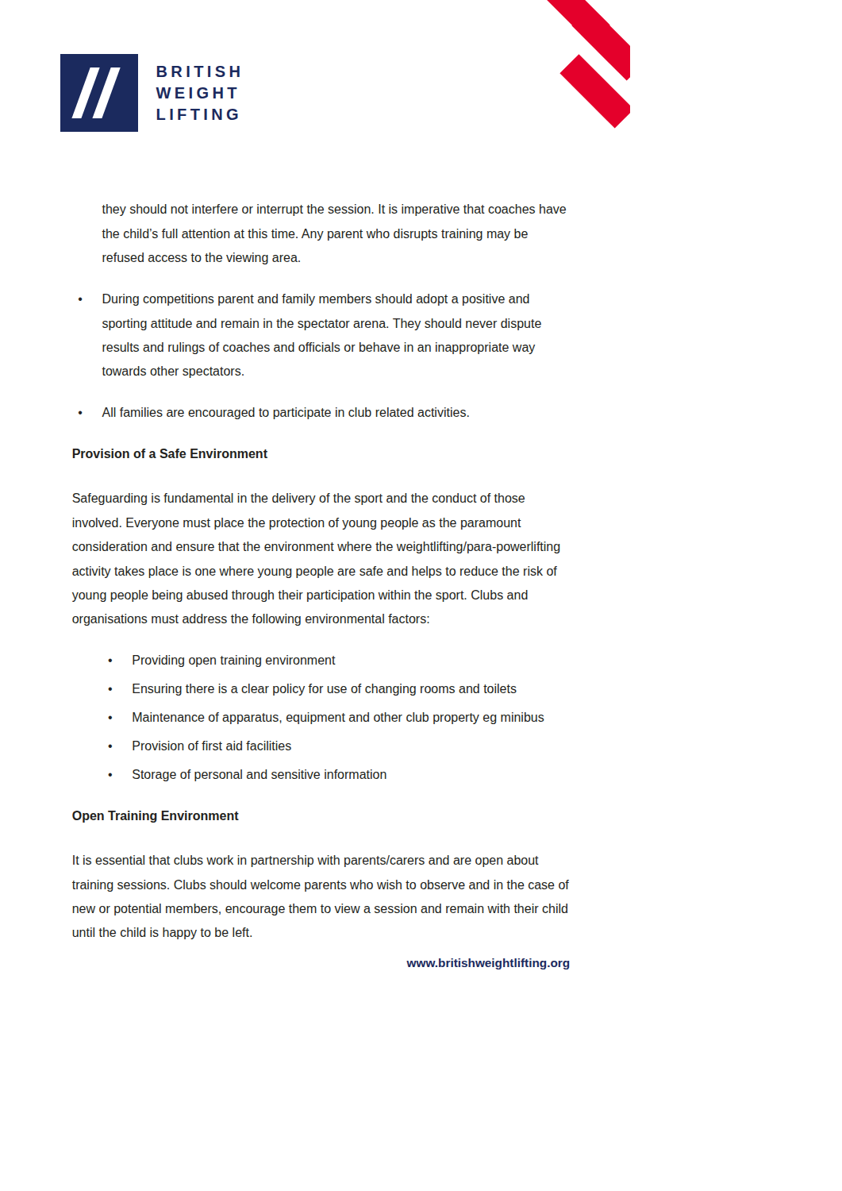British
Weight
Lifting
they should not interfere or interrupt the session. It is imperative that coaches have the child’s full attention at this time. Any parent who disrupts training may be refused access to the viewing area.
During competitions parent and family members should adopt a positive and sporting attitude and remain in the spectator arena. They should never dispute results and rulings of coaches and officials or behave in an inappropriate way towards other spectators.
All families are encouraged to participate in club related activities.
Provision of a Safe Environment
Safeguarding is fundamental in the delivery of the sport and the conduct of those involved. Everyone must place the protection of young people as the paramount consideration and ensure that the environment where the weightlifting/para-powerlifting activity takes place is one where young people are safe and helps to reduce the risk of young people being abused through their participation within the sport. Clubs and organisations must address the following environmental factors:
Providing open training environment
Ensuring there is a clear policy for use of changing rooms and toilets
Maintenance of apparatus, equipment and other club property eg minibus
Provision of first aid facilities
Storage of personal and sensitive information
Open Training Environment
It is essential that clubs work in partnership with parents/carers and are open about training sessions. Clubs should welcome parents who wish to observe and in the case of new or potential members, encourage them to view a session and remain with their child until the child is happy to be left.
www.britishweightlifting.org